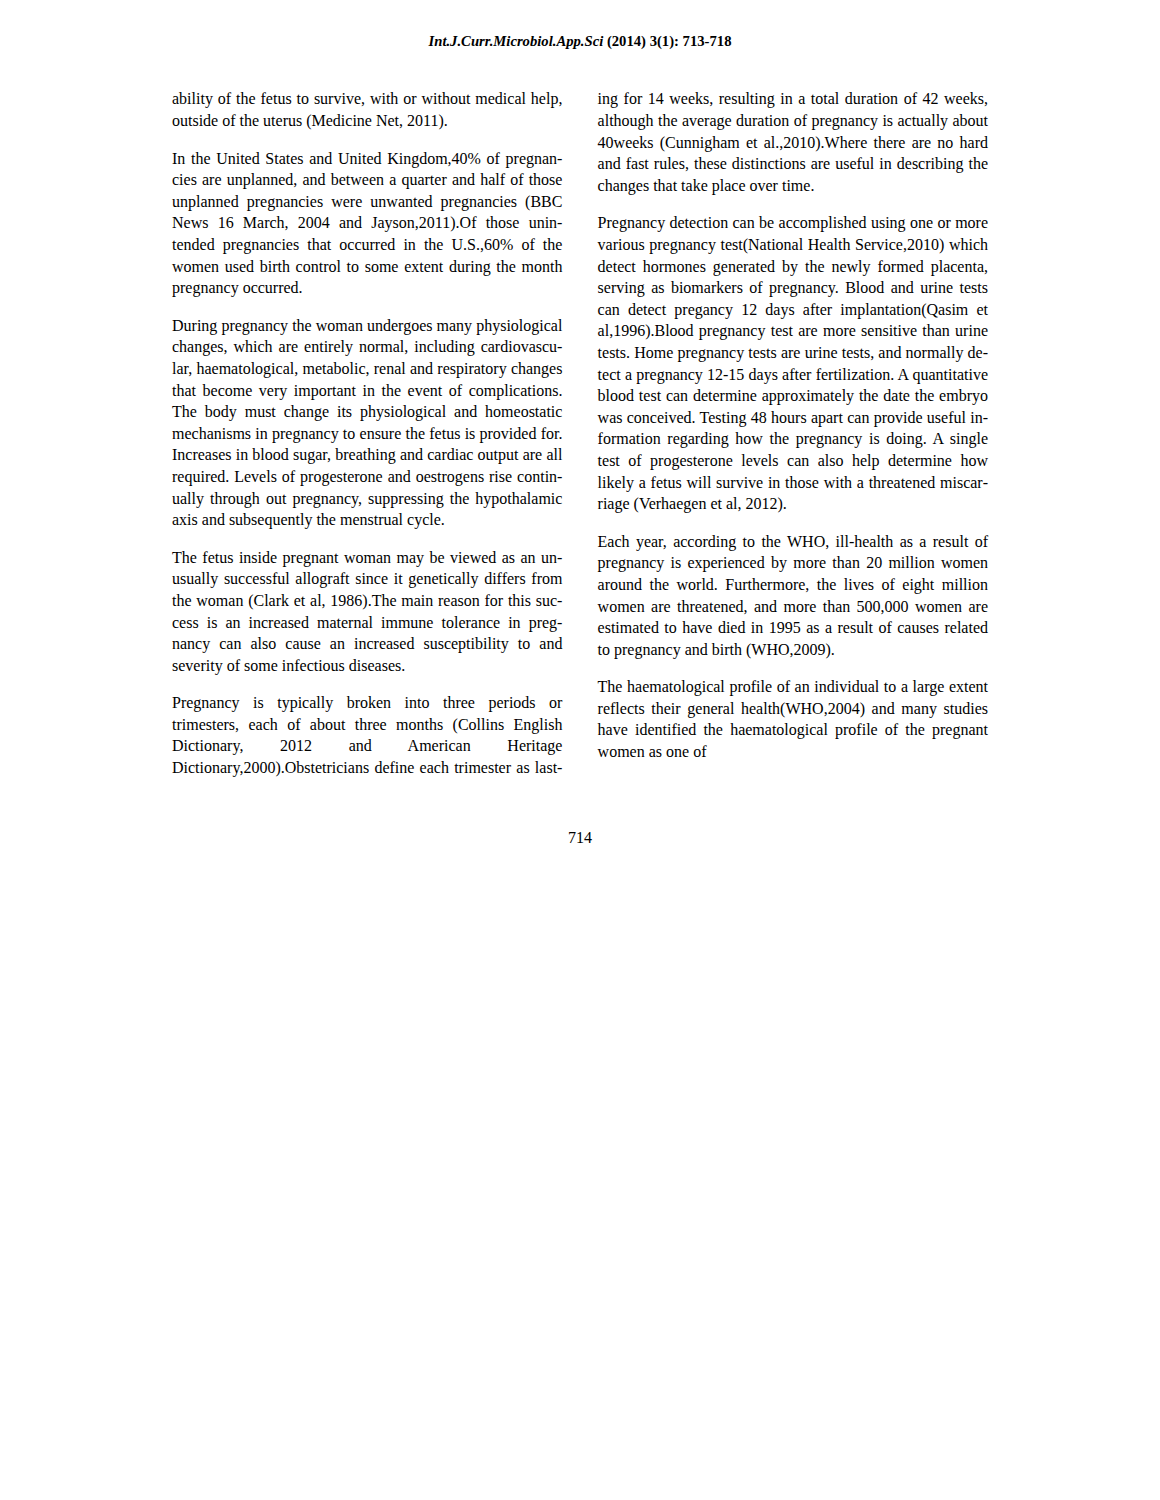Int.J.Curr.Microbiol.App.Sci (2014) 3(1): 713-718
ability of the fetus to survive, with or without medical help, outside of the uterus (Medicine Net, 2011).
In the United States and United Kingdom,40% of pregnancies are unplanned, and between a quarter and half of those unplanned pregnancies were unwanted pregnancies (BBC News 16 March, 2004 and Jayson,2011).Of those unintended pregnancies that occurred in the U.S.,60% of the women used birth control to some extent during the month pregnancy occurred.
During pregnancy the woman undergoes many physiological changes, which are entirely normal, including cardiovascular, haematological, metabolic, renal and respiratory changes that become very important in the event of complications. The body must change its physiological and homeostatic mechanisms in pregnancy to ensure the fetus is provided for. Increases in blood sugar, breathing and cardiac output are all required. Levels of progesterone and oestrogens rise continually through out pregnancy, suppressing the hypothalamic axis and subsequently the menstrual cycle.
The fetus inside pregnant woman may be viewed as an unusually successful allograft since it genetically differs from the woman (Clark et al, 1986).The main reason for this success is an increased maternal immune tolerance in pregnancy can also cause an increased susceptibility to and severity of some infectious diseases.
Pregnancy is typically broken into three periods or trimesters, each of about three months (Collins English Dictionary, 2012 and American Heritage Dictionary,2000).Obstetricians define each trimester as lasting for 14 weeks, resulting in a total duration of 42 weeks, although the average duration of pregnancy is actually about 40weeks (Cunnigham et al.,2010).Where there are no hard and fast rules, these distinctions are useful in describing the changes that take place over time.
Pregnancy detection can be accomplished using one or more various pregnancy test(National Health Service,2010) which detect hormones generated by the newly formed placenta, serving as biomarkers of pregnancy. Blood and urine tests can detect pregancy 12 days after implantation(Qasim et al,1996).Blood pregnancy test are more sensitive than urine tests. Home pregnancy tests are urine tests, and normally detect a pregnancy 12-15 days after fertilization. A quantitative blood test can determine approximately the date the embryo was conceived. Testing 48 hours apart can provide useful information regarding how the pregnancy is doing. A single test of progesterone levels can also help determine how likely a fetus will survive in those with a threatened miscarriage (Verhaegen et al, 2012).
Each year, according to the WHO, ill-health as a result of pregnancy is experienced by more than 20 million women around the world. Furthermore, the lives of eight million women are threatened, and more than 500,000 women are estimated to have died in 1995 as a result of causes related to pregnancy and birth (WHO,2009).
The haematological profile of an individual to a large extent reflects their general health(WHO,2004) and many studies have identified the haematological profile of the pregnant women as one of
714